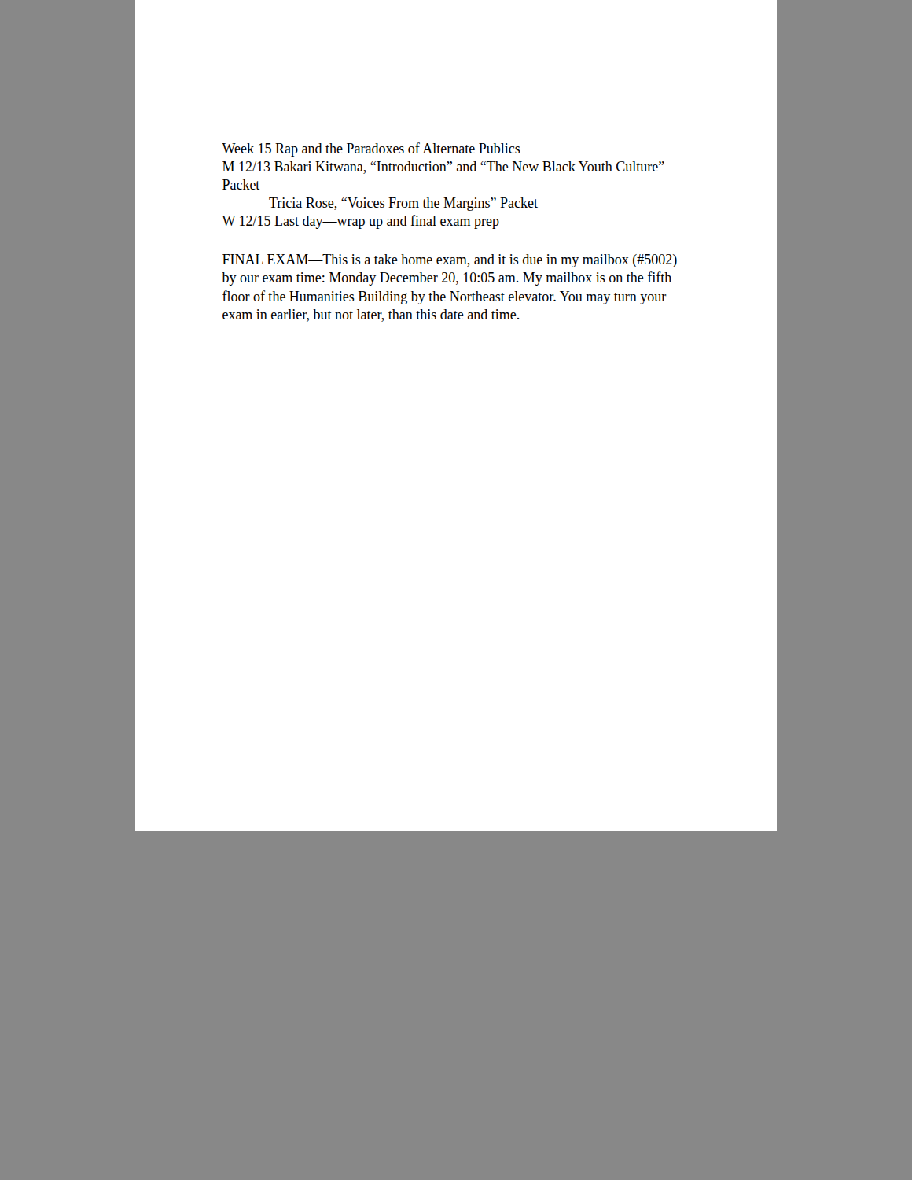Week 15 Rap and the Paradoxes of Alternate Publics
M 12/13 Bakari Kitwana, “Introduction” and “The New Black Youth Culture” Packet
Tricia Rose, “Voices From the Margins” Packet
W 12/15 Last day—wrap up and final exam prep
FINAL EXAM—This is a take home exam, and it is due in my mailbox (#5002) by our exam time: Monday December 20, 10:05 am. My mailbox is on the fifth floor of the Humanities Building by the Northeast elevator. You may turn your exam in earlier, but not later, than this date and time.